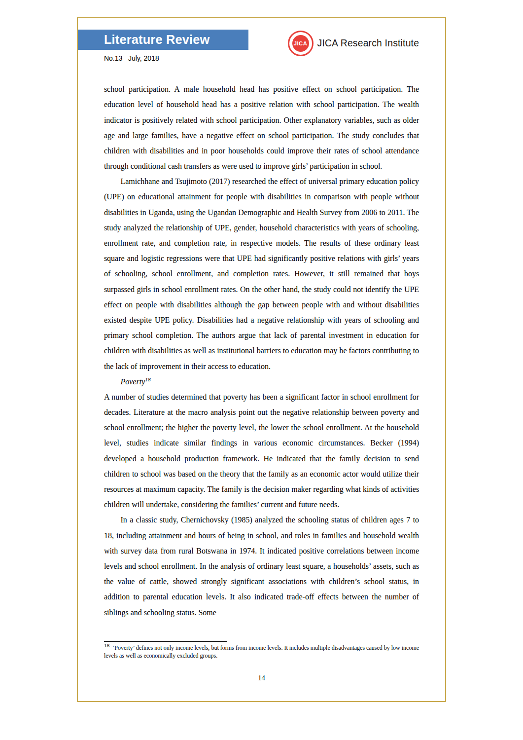Literature Review
No.13 July, 2018
JICA Research Institute
school participation. A male household head has positive effect on school participation. The education level of household head has a positive relation with school participation. The wealth indicator is positively related with school participation. Other explanatory variables, such as older age and large families, have a negative effect on school participation. The study concludes that children with disabilities and in poor households could improve their rates of school attendance through conditional cash transfers as were used to improve girls’ participation in school.
Lamichhane and Tsujimoto (2017) researched the effect of universal primary education policy (UPE) on educational attainment for people with disabilities in comparison with people without disabilities in Uganda, using the Ugandan Demographic and Health Survey from 2006 to 2011. The study analyzed the relationship of UPE, gender, household characteristics with years of schooling, enrollment rate, and completion rate, in respective models. The results of these ordinary least square and logistic regressions were that UPE had significantly positive relations with girls’ years of schooling, school enrollment, and completion rates. However, it still remained that boys surpassed girls in school enrollment rates. On the other hand, the study could not identify the UPE effect on people with disabilities although the gap between people with and without disabilities existed despite UPE policy. Disabilities had a negative relationship with years of schooling and primary school completion. The authors argue that lack of parental investment in education for children with disabilities as well as institutional barriers to education may be factors contributing to the lack of improvement in their access to education.
Poverty18
A number of studies determined that poverty has been a significant factor in school enrollment for decades. Literature at the macro analysis point out the negative relationship between poverty and school enrollment; the higher the poverty level, the lower the school enrollment. At the household level, studies indicate similar findings in various economic circumstances. Becker (1994) developed a household production framework. He indicated that the family decision to send children to school was based on the theory that the family as an economic actor would utilize their resources at maximum capacity. The family is the decision maker regarding what kinds of activities children will undertake, considering the families’ current and future needs.
In a classic study, Chernichovsky (1985) analyzed the schooling status of children ages 7 to 18, including attainment and hours of being in school, and roles in families and household wealth with survey data from rural Botswana in 1974. It indicated positive correlations between income levels and school enrollment. In the analysis of ordinary least square, a households’ assets, such as the value of cattle, showed strongly significant associations with children’s school status, in addition to parental education levels. It also indicated trade-off effects between the number of siblings and schooling status. Some
18 ‘Poverty’ defines not only income levels, but forms from income levels. It includes multiple disadvantages caused by low income levels as well as economically excluded groups.
14